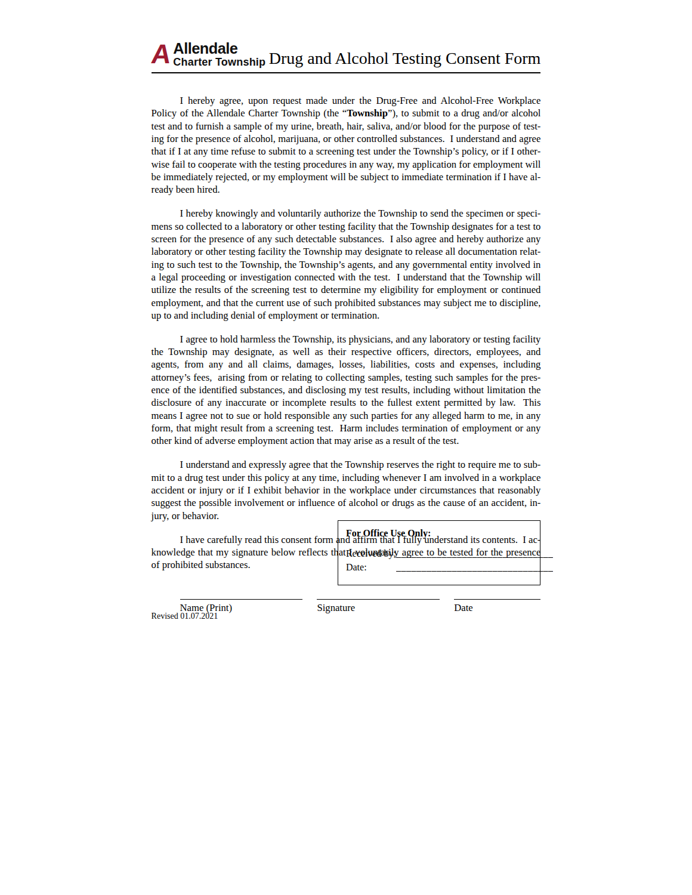A
Allendale
Charter Township
Drug and Alcohol Testing Consent Form
I hereby agree, upon request made under the Drug-Free and Alcohol-Free Workplace Policy of the Allendale Charter Township (the “Township”), to submit to a drug and/or alcohol test and to furnish a sample of my urine, breath, hair, saliva, and/or blood for the purpose of testing for the presence of alcohol, marijuana, or other controlled substances. I understand and agree that if I at any time refuse to submit to a screening test under the Township’s policy, or if I otherwise fail to cooperate with the testing procedures in any way, my application for employment will be immediately rejected, or my employment will be subject to immediate termination if I have already been hired.
I hereby knowingly and voluntarily authorize the Township to send the specimen or specimens so collected to a laboratory or other testing facility that the Township designates for a test to screen for the presence of any such detectable substances. I also agree and hereby authorize any laboratory or other testing facility the Township may designate to release all documentation relating to such test to the Township, the Township’s agents, and any governmental entity involved in a legal proceeding or investigation connected with the test. I understand that the Township will utilize the results of the screening test to determine my eligibility for employment or continued employment, and that the current use of such prohibited substances may subject me to discipline, up to and including denial of employment or termination.
I agree to hold harmless the Township, its physicians, and any laboratory or testing facility the Township may designate, as well as their respective officers, directors, employees, and agents, from any and all claims, damages, losses, liabilities, costs and expenses, including attorney’s fees, arising from or relating to collecting samples, testing such samples for the presence of the identified substances, and disclosing my test results, including without limitation the disclosure of any inaccurate or incomplete results to the fullest extent permitted by law. This means I agree not to sue or hold responsible any such parties for any alleged harm to me, in any form, that might result from a screening test. Harm includes termination of employment or any other kind of adverse employment action that may arise as a result of the test.
I understand and expressly agree that the Township reserves the right to require me to submit to a drug test under this policy at any time, including whenever I am involved in a workplace accident or injury or if I exhibit behavior in the workplace under circumstances that reasonably suggest the possible involvement or influence of alcohol or drugs as the cause of an accident, injury, or behavior.
I have carefully read this consent form and affirm that I fully understand its contents. I acknowledge that my signature below reflects that I voluntarily agree to be tested for the presence of prohibited substances.
| Name (Print) | | Signature | | Date |
For Office Use Only:
| Received by: | _______________________________ |
| Date: | _______________________________ |
Revised 01.07.2021